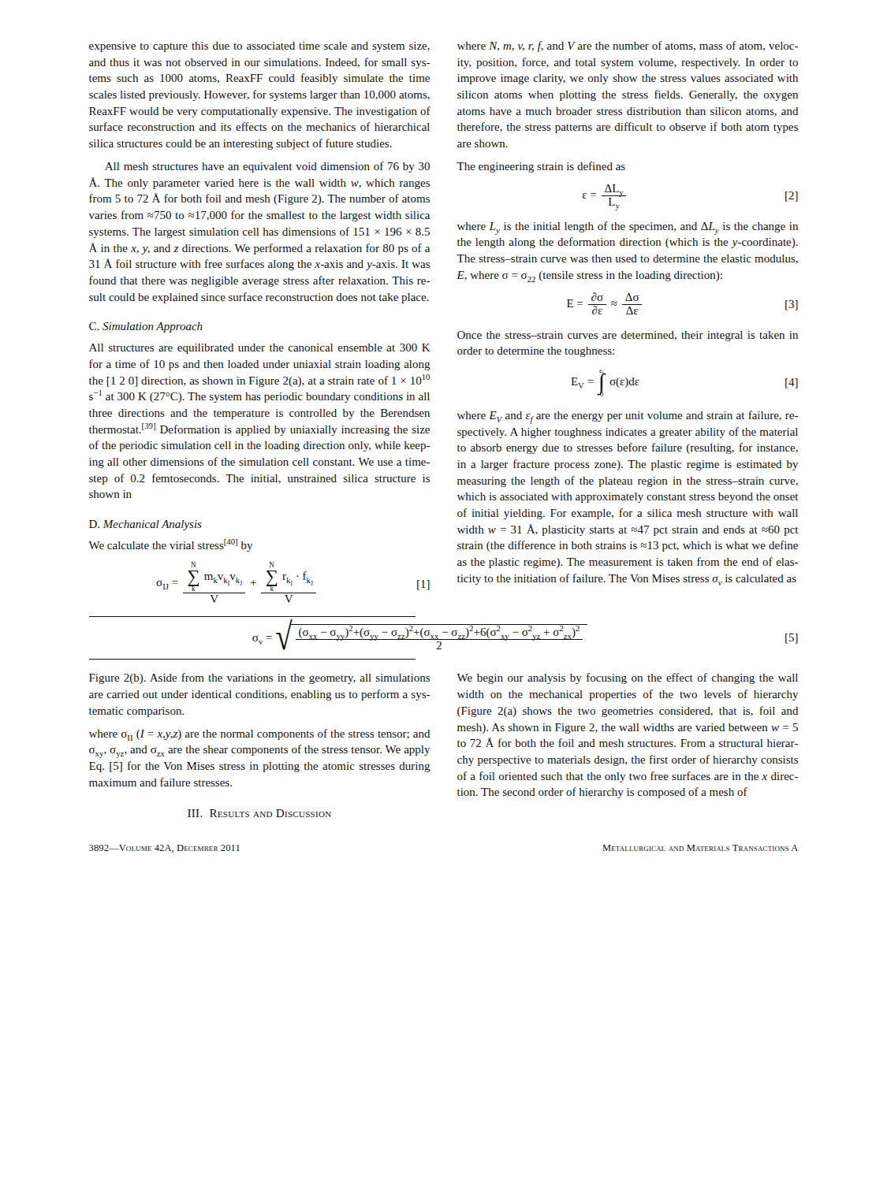expensive to capture this due to associated time scale and system size, and thus it was not observed in our simulations. Indeed, for small systems such as 1000 atoms, ReaxFF could feasibly simulate the time scales listed previously. However, for systems larger than 10,000 atoms, ReaxFF would be very computationally expensive. The investigation of surface reconstruction and its effects on the mechanics of hierarchical silica structures could be an interesting subject of future studies.
All mesh structures have an equivalent void dimension of 76 by 30 Å. The only parameter varied here is the wall width w, which ranges from 5 to 72 Å for both foil and mesh (Figure 2). The number of atoms varies from ≈750 to ≈17,000 for the smallest to the largest width silica systems. The largest simulation cell has dimensions of 151 × 196 × 8.5 Å in the x, y, and z directions. We performed a relaxation for 80 ps of a 31 Å foil structure with free surfaces along the x-axis and y-axis. It was found that there was negligible average stress after relaxation. This result could be explained since surface reconstruction does not take place.
C. Simulation Approach
All structures are equilibrated under the canonical ensemble at 300 K for a time of 10 ps and then loaded under uniaxial strain loading along the [1 2 0] direction, as shown in Figure 2(a), at a strain rate of 1 × 1010 s−1 at 300 K (27°C). The system has periodic boundary conditions in all three directions and the temperature is controlled by the Berendsen thermostat.[39] Deformation is applied by uniaxially increasing the size of the periodic simulation cell in the loading direction only, while keeping all other dimensions of the simulation cell constant. We use a time-step of 0.2 femtoseconds. The initial, unstrained silica structure is shown in
D. Mechanical Analysis
We calculate the virial stress[40] by
σIJ = N∑k mkvkIvkJ V + N∑k rkI · fkJ V
[1]
where N, m, v, r, f, and V are the number of atoms, mass of atom, velocity, position, force, and total system volume, respectively. In order to improve image clarity, we only show the stress values associated with silicon atoms when plotting the stress fields. Generally, the oxygen atoms have a much broader stress distribution than silicon atoms, and therefore, the stress patterns are difficult to observe if both atom types are shown.
The engineering strain is defined as
ε = ΔLy Ly
[2]
where Ly is the initial length of the specimen, and ΔLy is the change in the length along the deformation direction (which is the y-coordinate). The stress–strain curve was then used to determine the elastic modulus, E, where σ = σ22 (tensile stress in the loading direction):
E = ∂σ ∂ε ≈ Δσ Δε
[3]
Once the stress–strain curves are determined, their integral is taken in order to determine the toughness:
EV = εf ∫ 0 σ(ε)dε
[4]
where EV and εf are the energy per unit volume and strain at failure, respectively. A higher toughness indicates a greater ability of the material to absorb energy due to stresses before failure (resulting, for instance, in a larger fracture process zone). The plastic regime is estimated by measuring the length of the plateau region in the stress–strain curve, which is associated with approximately constant stress beyond the onset of initial yielding. For example, for a silica mesh structure with wall width w = 31 Å, plasticity starts at ≈47 pct strain and ends at ≈60 pct strain (the difference in both strains is ≈13 pct, which is what we define as the plastic regime). The measurement is taken from the end of elasticity to the initiation of failure. The Von Mises stress σv is calculated as
σv = √ (σxx − σyy)2+(σyy − σzz)2+(σxx − σzz)2+6(σ2xy − σ2yz + σ2zx)2 2
[5]
Figure 2(b). Aside from the variations in the geometry, all simulations are carried out under identical conditions, enabling us to perform a systematic comparison.
where σII (I = x,y,z) are the normal components of the stress tensor; and σxy, σyz, and σzx are the shear components of the stress tensor. We apply Eq. [5] for the Von Mises stress in plotting the atomic stresses during maximum and failure stresses.
III. Results and Discussion
We begin our analysis by focusing on the effect of changing the wall width on the mechanical properties of the two levels of hierarchy (Figure 2(a) shows the two geometries considered, that is, foil and mesh). As shown in Figure 2, the wall widths are varied between w = 5 to 72 Å for both the foil and mesh structures. From a structural hierarchy perspective to materials design, the first order of hierarchy consists of a foil oriented such that the only two free surfaces are in the x direction. The second order of hierarchy is composed of a mesh of
3892—Volume 42A, December 2011
Metallurgical and Materials Transactions A